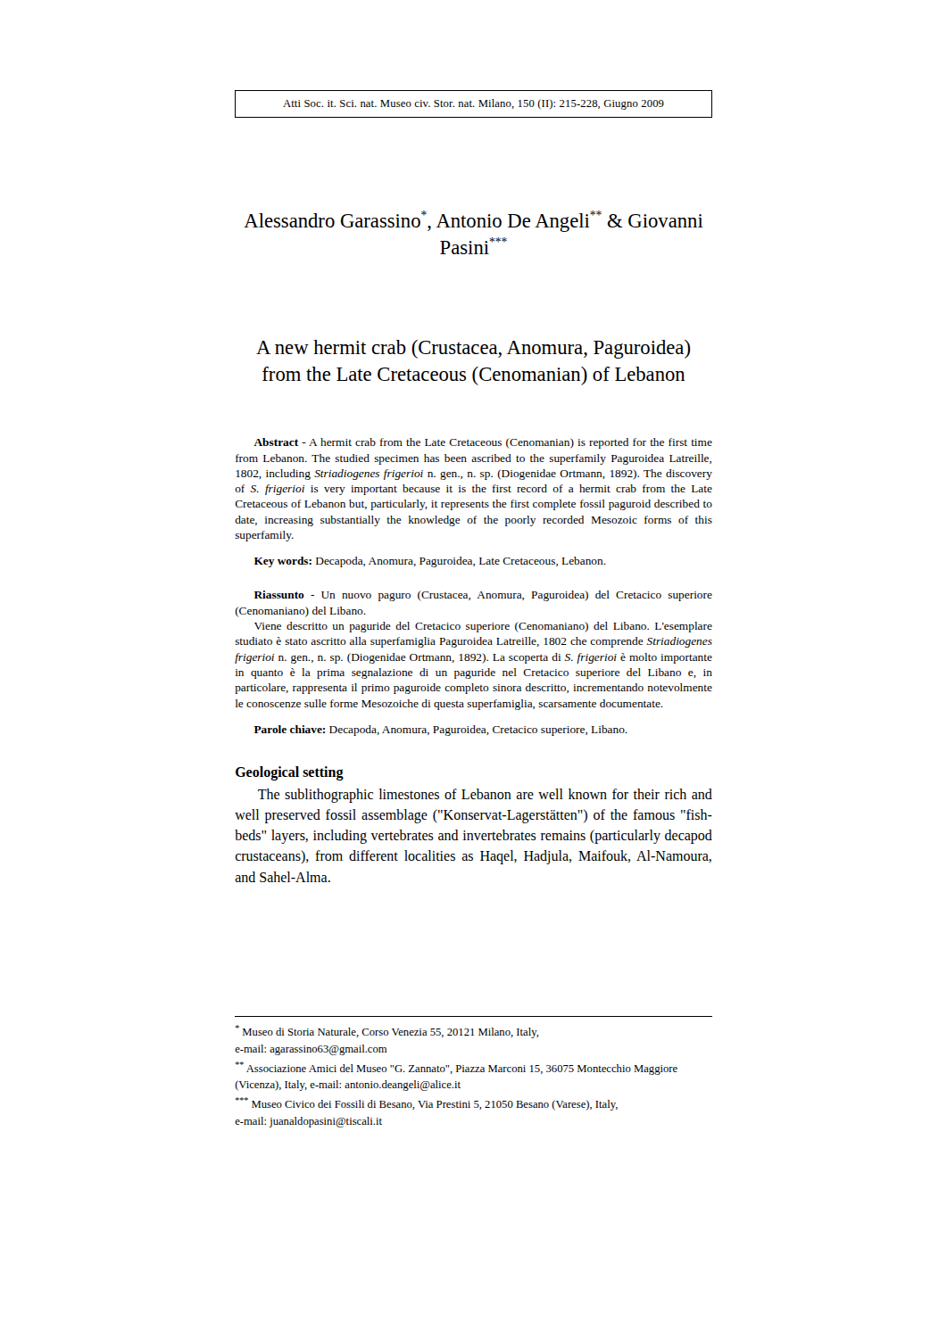Atti Soc. it. Sci. nat. Museo civ. Stor. nat. Milano, 150 (II): 215-228, Giugno 2009
Alessandro Garassino*, Antonio De Angeli** & Giovanni Pasini***
A new hermit crab (Crustacea, Anomura, Paguroidea)
from the Late Cretaceous (Cenomanian) of Lebanon
Abstract - A hermit crab from the Late Cretaceous (Cenomanian) is reported for the first time from Lebanon. The studied specimen has been ascribed to the superfamily Paguroidea Latreille, 1802, including Striadiogenes frigerioi n. gen., n. sp. (Diogenidae Ortmann, 1892). The discovery of S. frigerioi is very important because it is the first record of a hermit crab from the Late Cretaceous of Lebanon but, particularly, it represents the first complete fossil paguroid described to date, increasing substantially the knowledge of the poorly recorded Mesozoic forms of this superfamily.
Key words: Decapoda, Anomura, Paguroidea, Late Cretaceous, Lebanon.
Riassunto - Un nuovo paguro (Crustacea, Anomura, Paguroidea) del Cretacico superiore (Cenomaniano) del Libano.
Viene descritto un paguride del Cretacico superiore (Cenomaniano) del Libano. L'esemplare studiato è stato ascritto alla superfamiglia Paguroidea Latreille, 1802 che comprende Striadiogenes frigerioi n. gen., n. sp. (Diogenidae Ortmann, 1892). La scoperta di S. frigerioi è molto importante in quanto è la prima segnalazione di un paguride nel Cretacico superiore del Libano e, in particolare, rappresenta il primo paguroide completo sinora descritto, incrementando notevolmente le conoscenze sulle forme Mesozoiche di questa superfamiglia, scarsamente documentate.
Parole chiave: Decapoda, Anomura, Paguroidea, Cretacico superiore, Libano.
Geological setting
The sublithographic limestones of Lebanon are well known for their rich and well preserved fossil assemblage ("Konservat-Lagerstätten") of the famous "fish-beds" layers, including vertebrates and invertebrates remains (particularly decapod crustaceans), from different localities as Haqel, Hadjula, Maifouk, Al-Namoura, and Sahel-Alma.
* Museo di Storia Naturale, Corso Venezia 55, 20121 Milano, Italy,
e-mail: agarassino63@gmail.com
** Associazione Amici del Museo "G. Zannato", Piazza Marconi 15, 36075 Montecchio Maggiore (Vicenza), Italy, e-mail: antonio.deangeli@alice.it
*** Museo Civico dei Fossili di Besano, Via Prestini 5, 21050 Besano (Varese), Italy,
e-mail: juanaldopasini@tiscali.it